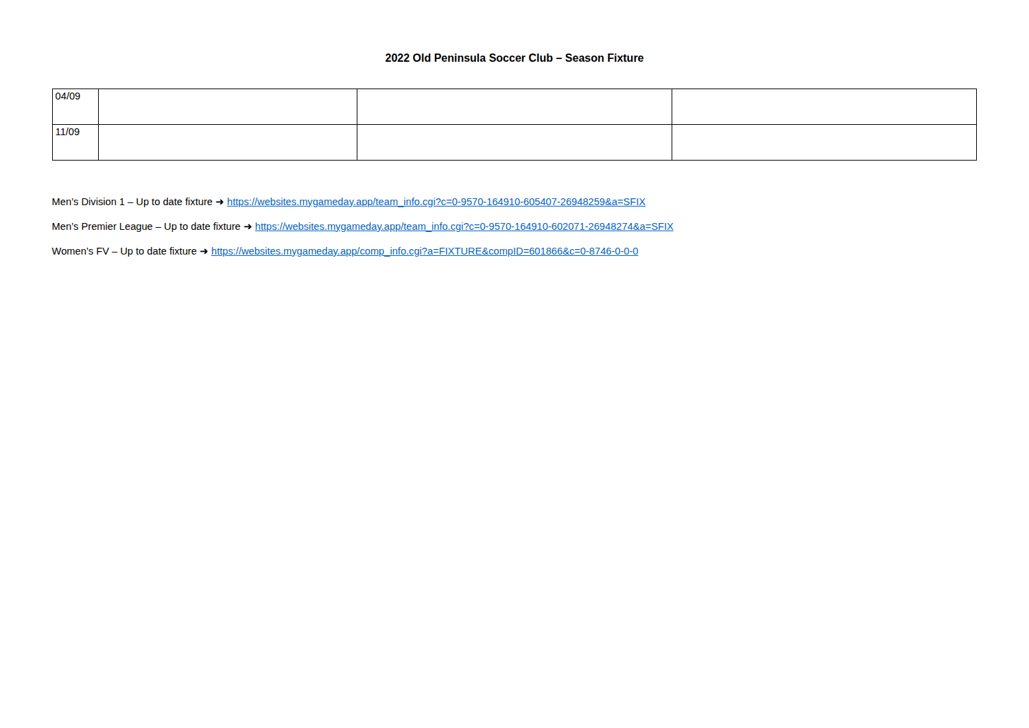2022 Old Peninsula Soccer Club – Season Fixture
| 04/09 | | | |
| 11/09 | | | |
Men’s Division 1 – Up to date fixture ➜ https://websites.mygameday.app/team_info.cgi?c=0-9570-164910-605407-26948259&a=SFIX
Men’s Premier League – Up to date fixture ➜ https://websites.mygameday.app/team_info.cgi?c=0-9570-164910-602071-26948274&a=SFIX
Women’s FV – Up to date fixture ➜ https://websites.mygameday.app/comp_info.cgi?a=FIXTURE&compID=601866&c=0-8746-0-0-0